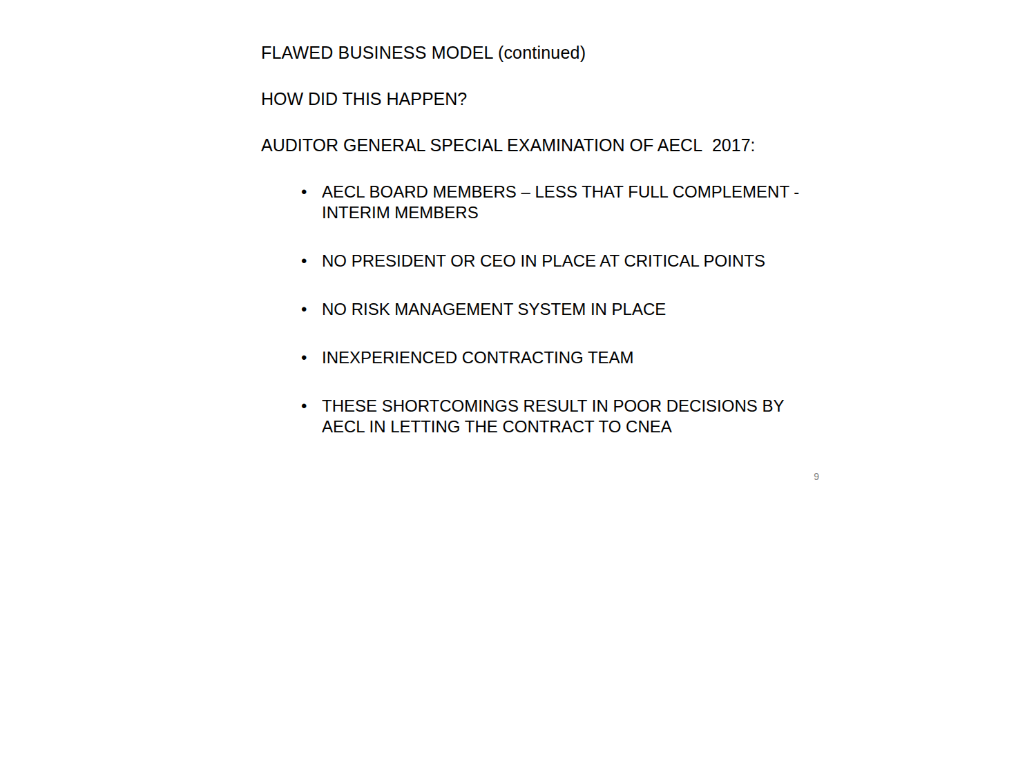FLAWED BUSINESS MODEL (continued)
HOW DID THIS HAPPEN?
AUDITOR GENERAL SPECIAL EXAMINATION OF AECL 2017:
AECL BOARD MEMBERS – LESS THAT FULL COMPLEMENT - INTERIM MEMBERS
NO PRESIDENT OR CEO IN PLACE AT CRITICAL POINTS
NO RISK MANAGEMENT SYSTEM IN PLACE
INEXPERIENCED CONTRACTING TEAM
THESE SHORTCOMINGS RESULT IN POOR DECISIONS BY AECL IN LETTING THE CONTRACT TO CNEA
9